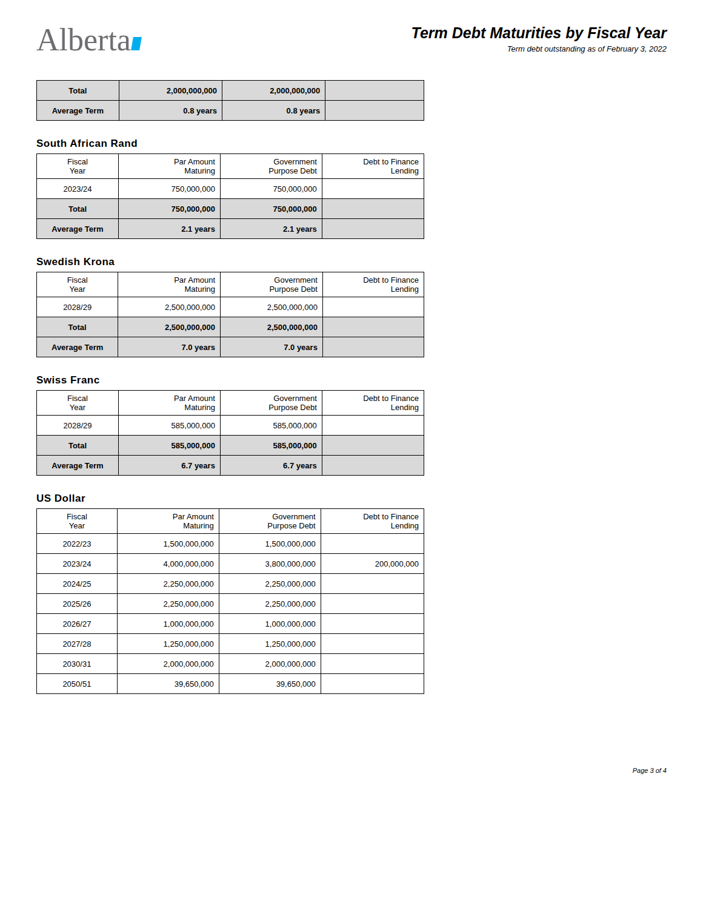Alberta
Term Debt Maturities by Fiscal Year
Term debt outstanding as of February 3, 2022
| Total | 2,000,000,000 | 2,000,000,000 | |
| Average Term | 0.8 years | 0.8 years | |
South African Rand
| Fiscal Year | Par Amount Maturing | Government Purpose Debt | Debt to Finance Lending |
| --- | --- | --- | --- |
| 2023/24 | 750,000,000 | 750,000,000 | |
| Total | 750,000,000 | 750,000,000 | |
| Average Term | 2.1 years | 2.1 years | |
Swedish Krona
| Fiscal Year | Par Amount Maturing | Government Purpose Debt | Debt to Finance Lending |
| --- | --- | --- | --- |
| 2028/29 | 2,500,000,000 | 2,500,000,000 | |
| Total | 2,500,000,000 | 2,500,000,000 | |
| Average Term | 7.0 years | 7.0 years | |
Swiss Franc
| Fiscal Year | Par Amount Maturing | Government Purpose Debt | Debt to Finance Lending |
| --- | --- | --- | --- |
| 2028/29 | 585,000,000 | 585,000,000 | |
| Total | 585,000,000 | 585,000,000 | |
| Average Term | 6.7 years | 6.7 years | |
US Dollar
| Fiscal Year | Par Amount Maturing | Government Purpose Debt | Debt to Finance Lending |
| --- | --- | --- | --- |
| 2022/23 | 1,500,000,000 | 1,500,000,000 | |
| 2023/24 | 4,000,000,000 | 3,800,000,000 | 200,000,000 |
| 2024/25 | 2,250,000,000 | 2,250,000,000 | |
| 2025/26 | 2,250,000,000 | 2,250,000,000 | |
| 2026/27 | 1,000,000,000 | 1,000,000,000 | |
| 2027/28 | 1,250,000,000 | 1,250,000,000 | |
| 2030/31 | 2,000,000,000 | 2,000,000,000 | |
| 2050/51 | 39,650,000 | 39,650,000 | |
Page 3 of 4